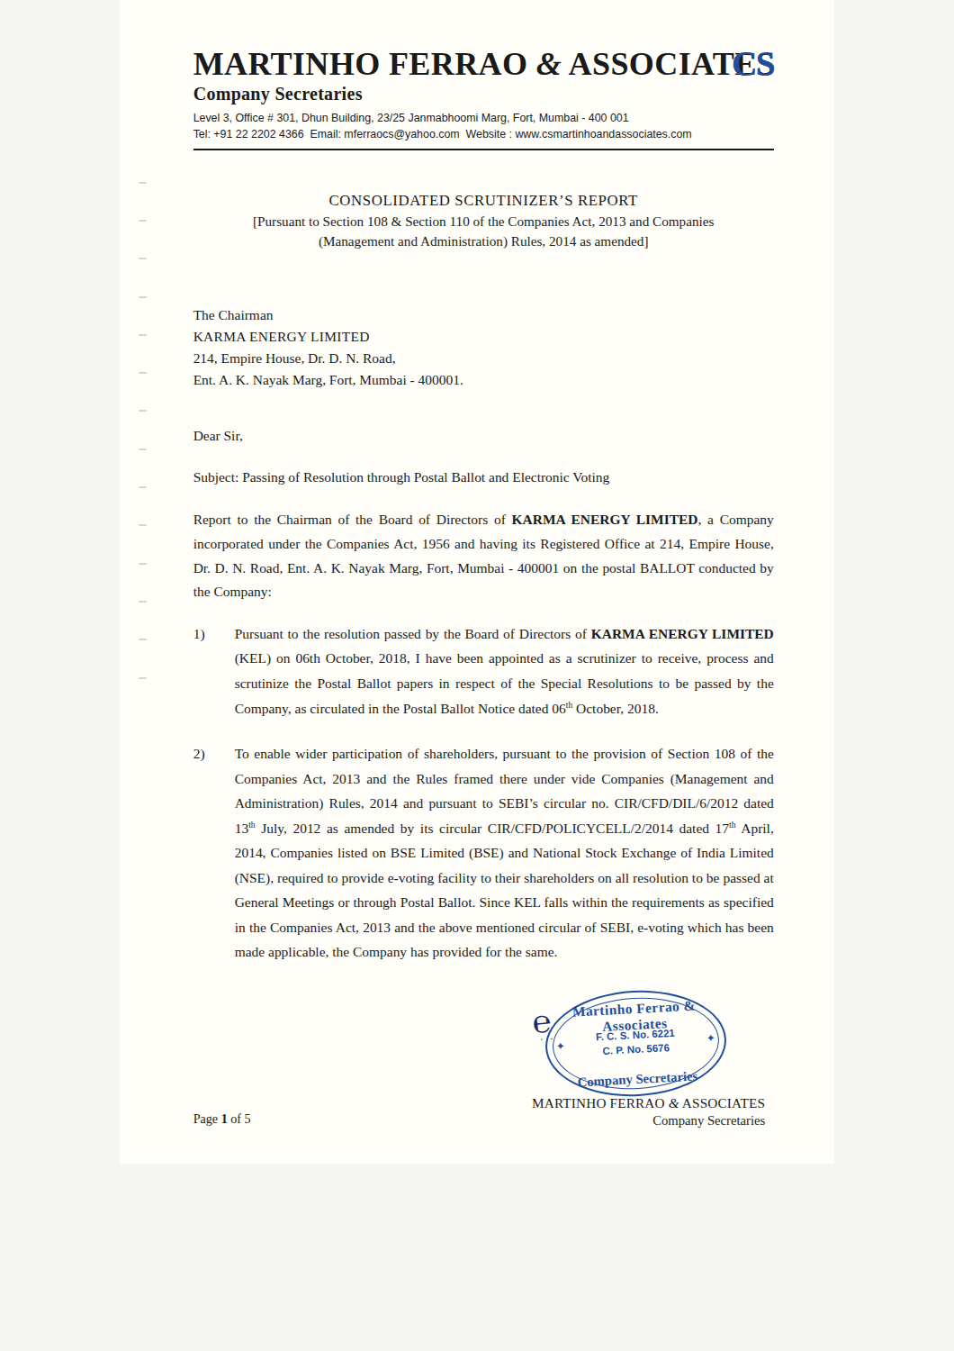CS
MARTINHO FERRAO & ASSOCIATES
Company Secretaries
Level 3, Office # 301, Dhun Building, 23/25 Janmabhoomi Marg, Fort, Mumbai - 400 001
Tel: +91 22 2202 4366 Email: mferraocs@yahoo.com Website : www.csmartinhoandassociates.com
CONSOLIDATED SCRUTINIZER’S REPORT
[Pursuant to Section 108 & Section 110 of the Companies Act, 2013 and Companies
(Management and Administration) Rules, 2014 as amended]
The Chairman
KARMA ENERGY LIMITED
214, Empire House, Dr. D. N. Road,
Ent. A. K. Nayak Marg, Fort, Mumbai - 400001.
Dear Sir,
Subject: Passing of Resolution through Postal Ballot and Electronic Voting
Report to the Chairman of the Board of Directors of KARMA ENERGY LIMITED, a Company incorporated under the Companies Act, 1956 and having its Registered Office at 214, Empire House, Dr. D. N. Road, Ent. A. K. Nayak Marg, Fort, Mumbai - 400001 on the postal BALLOT conducted by the Company:
Pursuant to the resolution passed by the Board of Directors of KARMA ENERGY LIMITED (KEL) on 06th October, 2018, I have been appointed as a scrutinizer to receive, process and scrutinize the Postal Ballot papers in respect of the Special Resolutions to be passed by the Company, as circulated in the Postal Ballot Notice dated 06th October, 2018.
To enable wider participation of shareholders, pursuant to the provision of Section 108 of the Companies Act, 2013 and the Rules framed there under vide Companies (Management and Administration) Rules, 2014 and pursuant to SEBI’s circular no. CIR/CFD/DIL/6/2012 dated 13th July, 2012 as amended by its circular CIR/CFD/POLICYCELL/2/2014 dated 17th April, 2014, Companies listed on BSE Limited (BSE) and National Stock Exchange of India Limited (NSE), required to provide e-voting facility to their shareholders on all resolution to be passed at General Meetings or through Postal Ballot. Since KEL falls within the requirements as specified in the Companies Act, 2013 and the above mentioned circular of SEBI, e-voting which has been made applicable, the Company has provided for the same.
℮ · ·
Martinho Ferrao & Associates
✦
✦
F. C. S. No. 6221
C. P. No. 5676
Company Secretaries
MARTINHO FERRAO & ASSOCIATES
Company Secretaries
Page 1 of 5